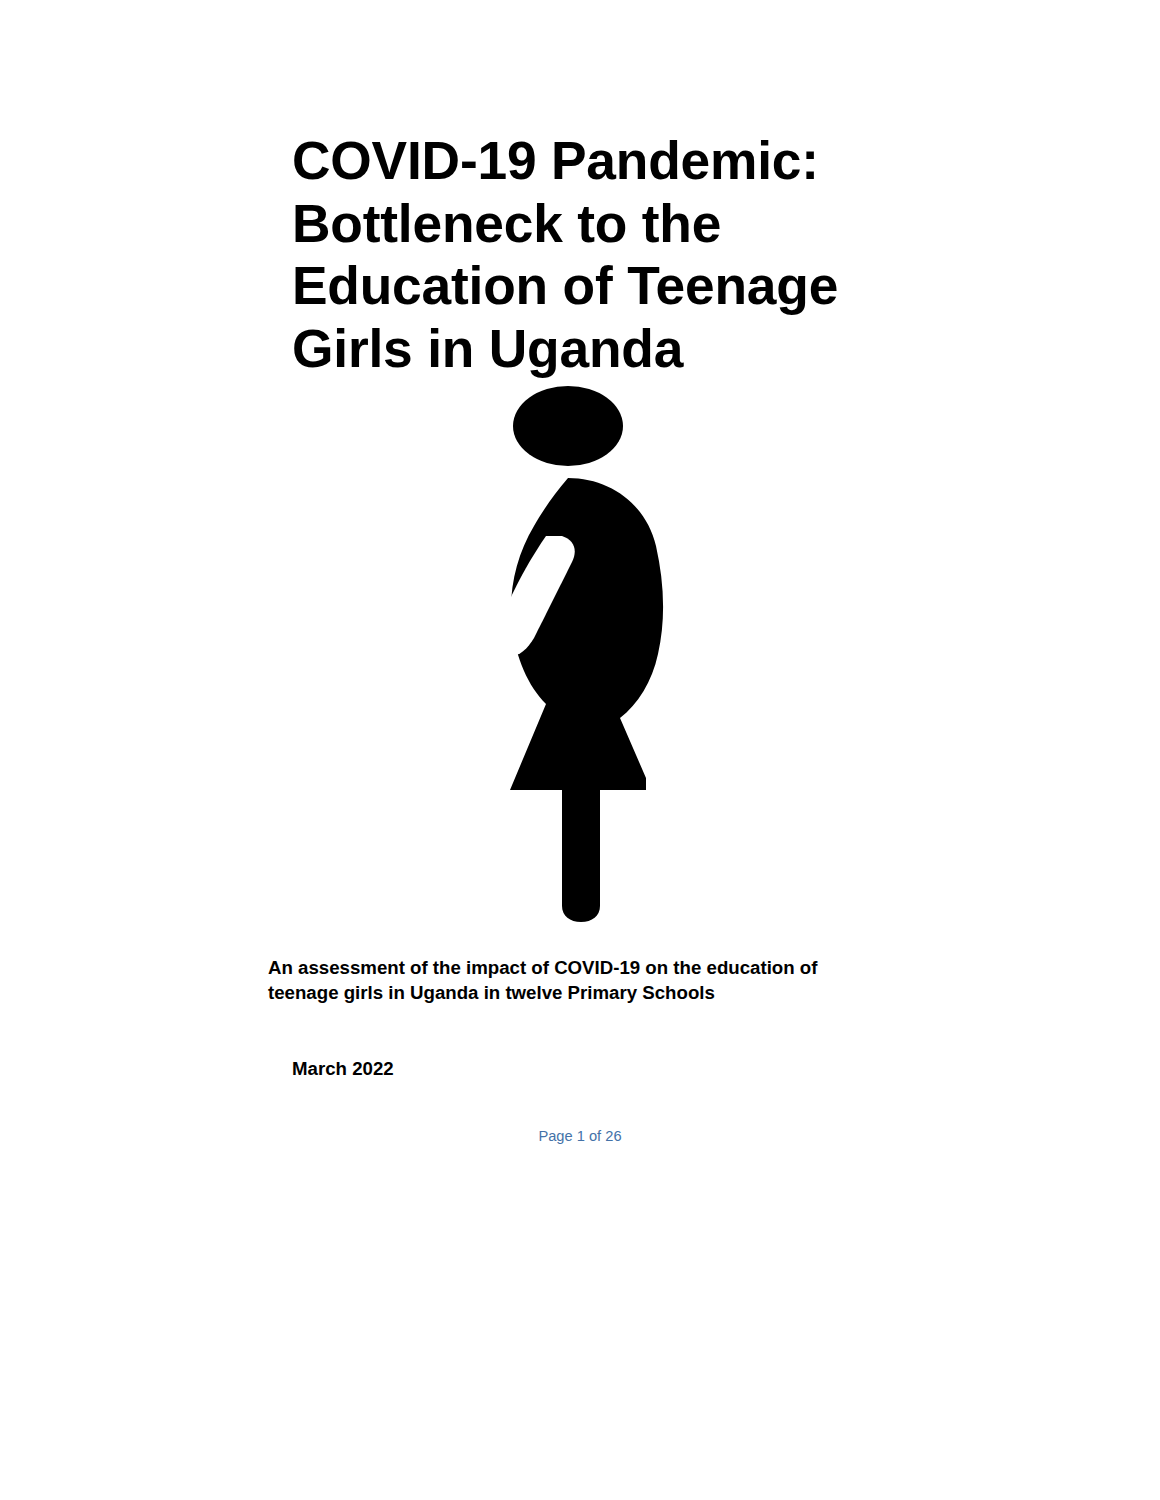COVID-19 Pandemic: Bottleneck to the Education of Teenage Girls in Uganda
An assessment of the impact of COVID-19 on the education of teenage girls in Uganda in twelve Primary Schools
March 2022
Page 1 of 26